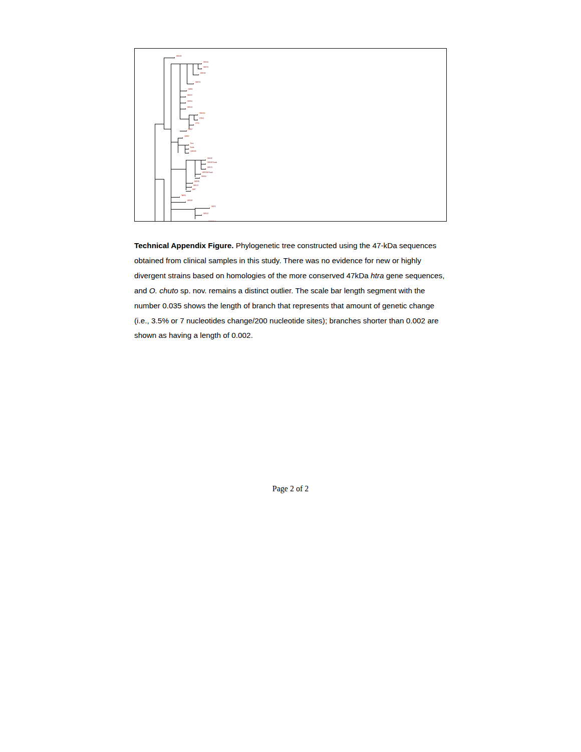SW208
SW164
SW274
SW158
SW213
SW90
SW257
SW310
SW143
TM1324
UT601
UT76
SW07
CRF37
Kato
Ikeda
CRF199
SW187
SW42E Swab
SW170
SW165E Swab
SW305
SW185
SW122
SW7
TA763
SW169
SW76
SW102
SW211E Crust
SW211E Swab
SW211
SW228
Karp
Sido
Boryong
Chuto
TM1320
TH1817
Gilliam
SW123
SW216
SW183
SW186
SW116
SW178
SW177
SW100
SW272
SW80
SW223
SW220
SW33
SW161
0.035
Note: Branches shorter than 0.0020 are shown as having length 0.0020
Technical Appendix Figure. Phylogenetic tree constructed using the 47-kDa sequences obtained from clinical samples in this study. There was no evidence for new or highly divergent strains based on homologies of the more conserved 47kDa htra gene sequences, and O. chuto sp. nov. remains a distinct outlier. The scale bar length segment with the number 0.035 shows the length of branch that represents that amount of genetic change (i.e., 3.5% or 7 nucleotides change/200 nucleotide sites); branches shorter than 0.002 are shown as having a length of 0.002.
Page 2 of 2